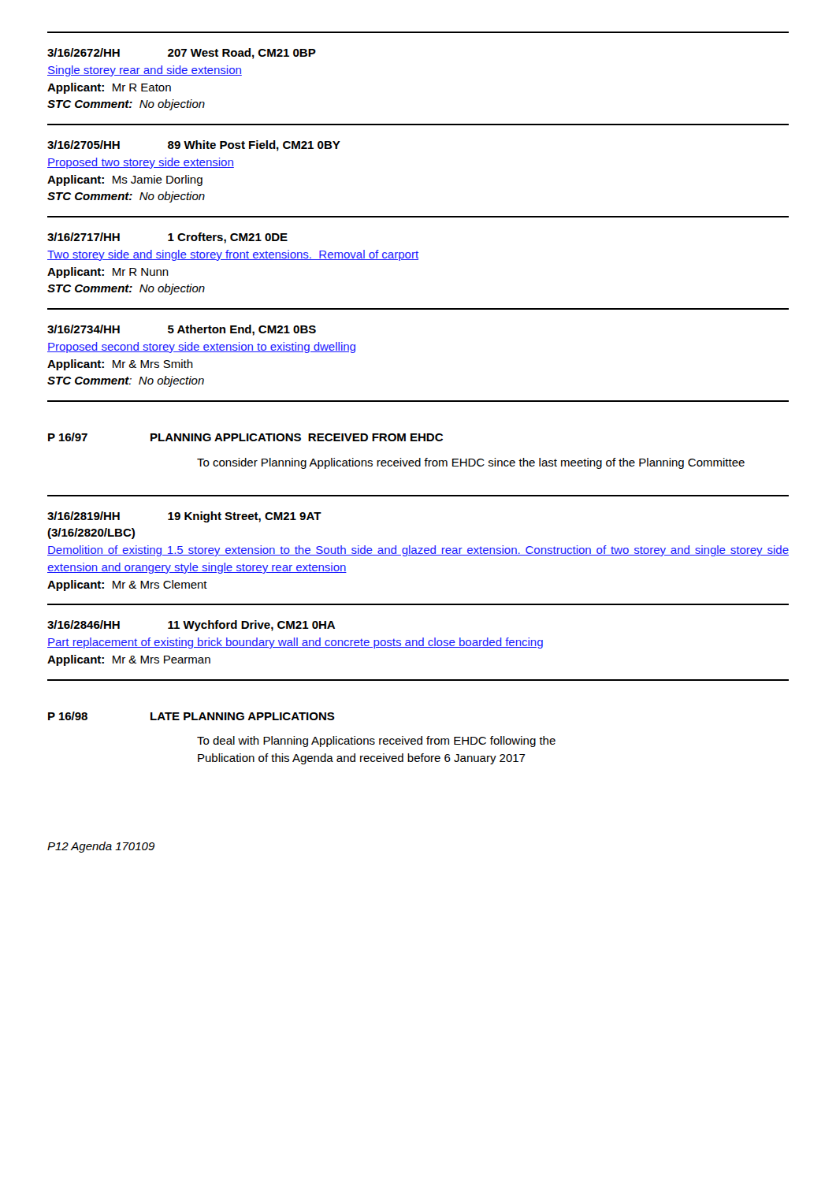3/16/2672/HH207 West Road, CM21 0BP
Single storey rear and side extension
Applicant: Mr R Eaton
STC Comment: No objection
3/16/2705/HH89 White Post Field, CM21 0BY
Proposed two storey side extension
Applicant: Ms Jamie Dorling
STC Comment: No objection
3/16/2717/HH1 Crofters, CM21 0DE
Two storey side and single storey front extensions. Removal of carport
Applicant: Mr R Nunn
STC Comment: No objection
3/16/2734/HH5 Atherton End, CM21 0BS
Proposed second storey side extension to existing dwelling
Applicant: Mr & Mrs Smith
STC Comment: No objection
P 16/97
PLANNING APPLICATIONS RECEIVED FROM EHDC
To consider Planning Applications received from EHDC since the last meeting of the Planning Committee
3/16/2819/HH19 Knight Street, CM21 9AT
(3/16/2820/LBC)
Demolition of existing 1.5 storey extension to the South side and glazed rear extension. Construction of two storey and single storey side extension and orangery style single storey rear extension
Applicant: Mr & Mrs Clement
3/16/2846/HH11 Wychford Drive, CM21 0HA
Part replacement of existing brick boundary wall and concrete posts and close boarded fencing
Applicant: Mr & Mrs Pearman
P 16/98
LATE PLANNING APPLICATIONS
To deal with Planning Applications received from EHDC following the
Publication of this Agenda and received before 6 January 2017
P12 Agenda 170109